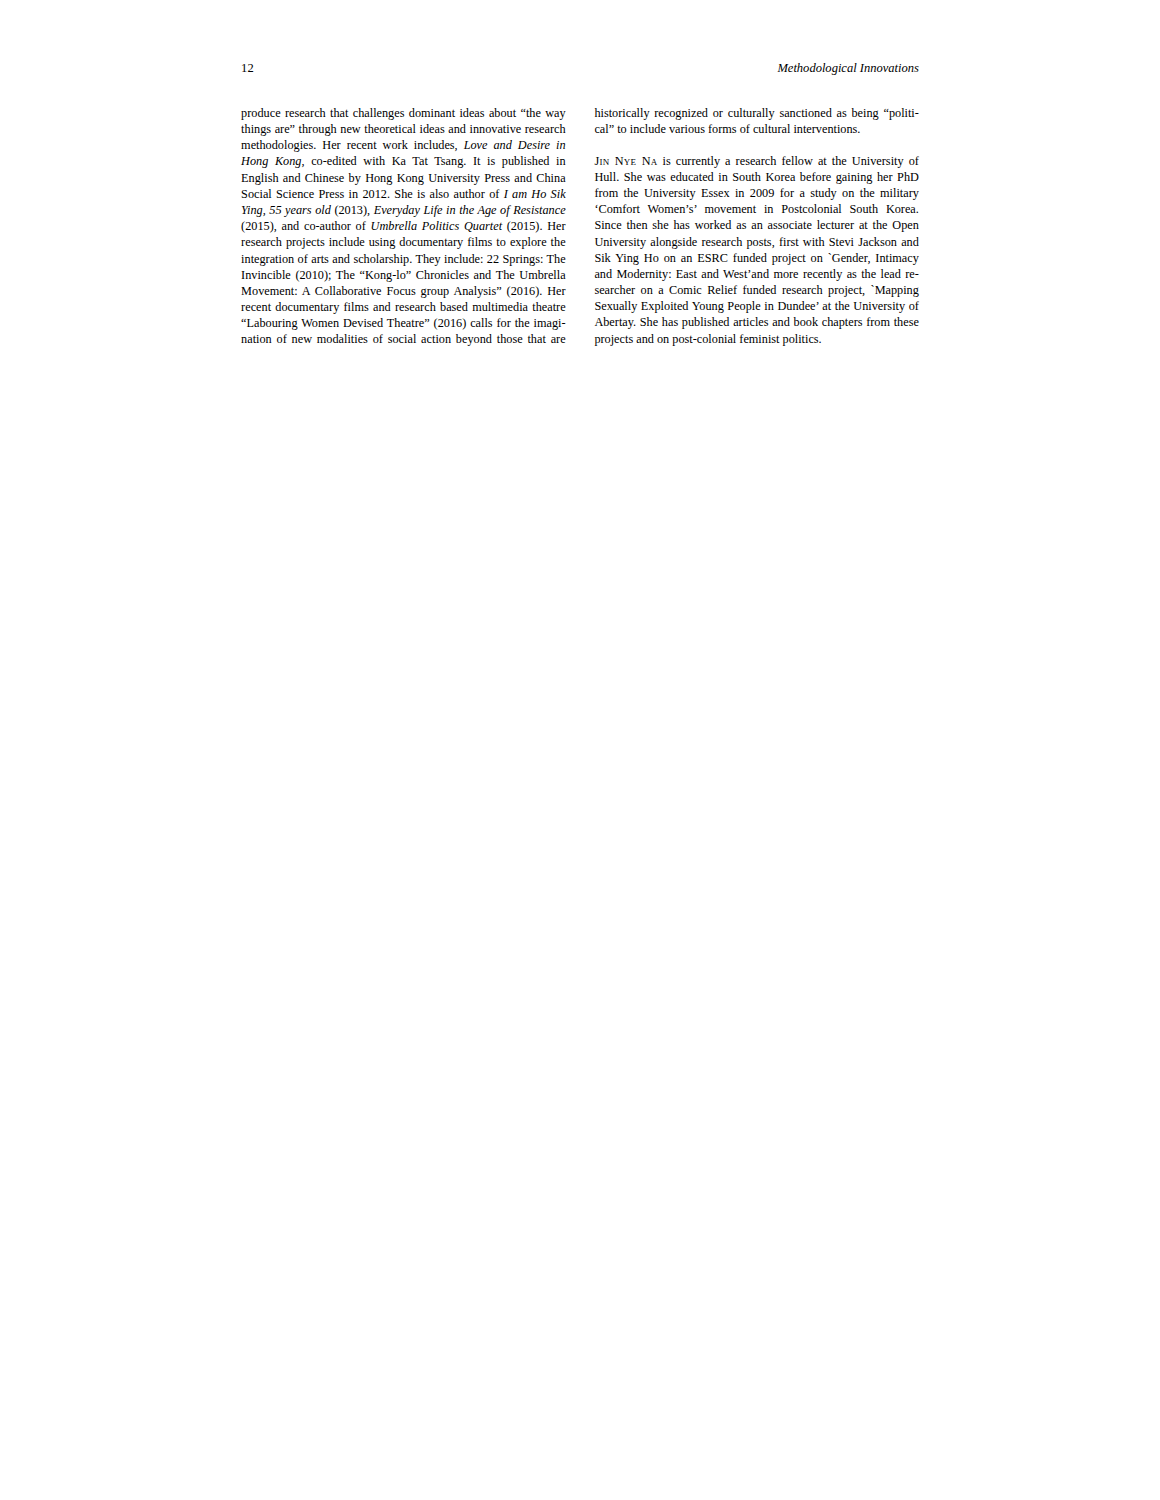12 Methodological Innovations
produce research that challenges dominant ideas about “the way things are” through new theoretical ideas and innovative research methodologies. Her recent work includes, Love and Desire in Hong Kong, co-edited with Ka Tat Tsang. It is published in English and Chinese by Hong Kong University Press and China Social Science Press in 2012. She is also author of I am Ho Sik Ying, 55 years old (2013), Everyday Life in the Age of Resistance (2015), and co-author of Umbrella Politics Quartet (2015). Her research projects include using documentary films to explore the integration of arts and scholarship. They include: 22 Springs: The Invincible (2010); The “Kong-lo” Chronicles and The Umbrella Movement: A Collaborative Focus group Analysis” (2016). Her recent documentary films and research based multimedia theatre “Labouring Women Devised Theatre” (2016) calls for the imagination of new modalities of social action beyond those that are historically recognized or culturally sanctioned as being “political” to include various forms of cultural interventions.
Jin Nye Na is currently a research fellow at the University of Hull. She was educated in South Korea before gaining her PhD from the University Essex in 2009 for a study on the military ‘Comfort Women’s’ movement in Postcolonial South Korea. Since then she has worked as an associate lecturer at the Open University alongside research posts, first with Stevi Jackson and Sik Ying Ho on an ESRC funded project on `Gender, Intimacy and Modernity: East and West’and more recently as the lead researcher on a Comic Relief funded research project, `Mapping Sexually Exploited Young People in Dundee’ at the University of Abertay. She has published articles and book chapters from these projects and on post-colonial feminist politics.